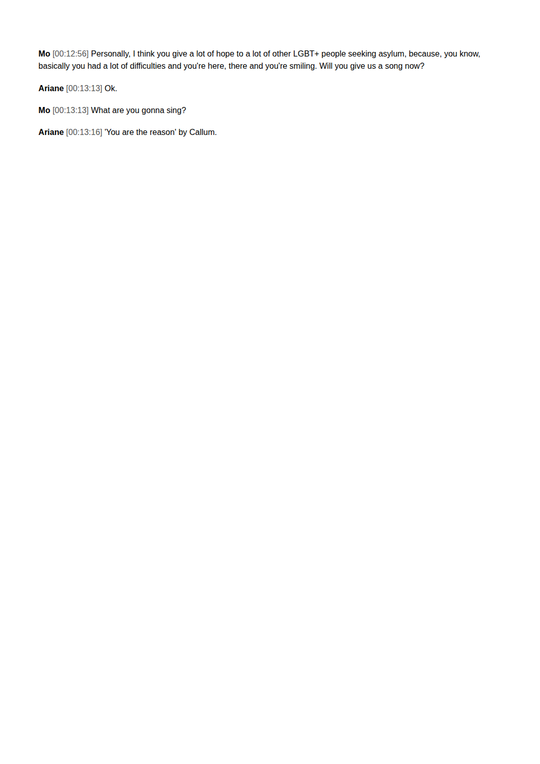Mo [00:12:56] Personally, I think you give a lot of hope to a lot of other LGBT+ people seeking asylum, because, you know, basically you had a lot of difficulties and you're here, there and you're smiling. Will you give us a song now?
Ariane [00:13:13] Ok.
Mo [00:13:13] What are you gonna sing?
Ariane [00:13:16] 'You are the reason' by Callum.